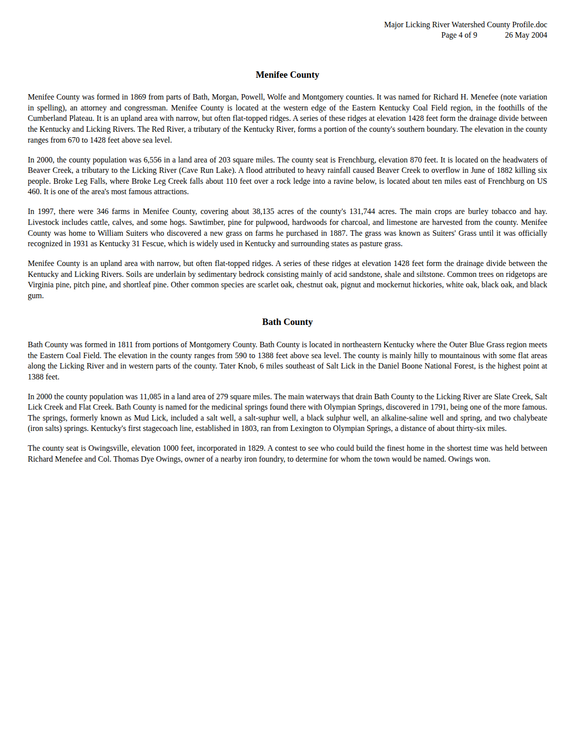Major Licking River Watershed County Profile.doc Page 4 of 926 May 2004
Menifee County
Menifee County was formed in 1869 from parts of Bath, Morgan, Powell, Wolfe and Montgomery counties. It was named for Richard H. Menefee (note variation in spelling), an attorney and congressman. Menifee County is located at the western edge of the Eastern Kentucky Coal Field region, in the foothills of the Cumberland Plateau. It is an upland area with narrow, but often flat-topped ridges. A series of these ridges at elevation 1428 feet form the drainage divide between the Kentucky and Licking Rivers. The Red River, a tributary of the Kentucky River, forms a portion of the county's southern boundary. The elevation in the county ranges from 670 to 1428 feet above sea level.
In 2000, the county population was 6,556 in a land area of 203 square miles. The county seat is Frenchburg, elevation 870 feet. It is located on the headwaters of Beaver Creek, a tributary to the Licking River (Cave Run Lake). A flood attributed to heavy rainfall caused Beaver Creek to overflow in June of 1882 killing six people. Broke Leg Falls, where Broke Leg Creek falls about 110 feet over a rock ledge into a ravine below, is located about ten miles east of Frenchburg on US 460. It is one of the area's most famous attractions.
In 1997, there were 346 farms in Menifee County, covering about 38,135 acres of the county's 131,744 acres. The main crops are burley tobacco and hay. Livestock includes cattle, calves, and some hogs. Sawtimber, pine for pulpwood, hardwoods for charcoal, and limestone are harvested from the county. Menifee County was home to William Suiters who discovered a new grass on farms he purchased in 1887. The grass was known as Suiters' Grass until it was officially recognized in 1931 as Kentucky 31 Fescue, which is widely used in Kentucky and surrounding states as pasture grass.
Menifee County is an upland area with narrow, but often flat-topped ridges. A series of these ridges at elevation 1428 feet form the drainage divide between the Kentucky and Licking Rivers. Soils are underlain by sedimentary bedrock consisting mainly of acid sandstone, shale and siltstone. Common trees on ridgetops are Virginia pine, pitch pine, and shortleaf pine. Other common species are scarlet oak, chestnut oak, pignut and mockernut hickories, white oak, black oak, and black gum.
Bath County
Bath County was formed in 1811 from portions of Montgomery County. Bath County is located in northeastern Kentucky where the Outer Blue Grass region meets the Eastern Coal Field. The elevation in the county ranges from 590 to 1388 feet above sea level. The county is mainly hilly to mountainous with some flat areas along the Licking River and in western parts of the county. Tater Knob, 6 miles southeast of Salt Lick in the Daniel Boone National Forest, is the highest point at 1388 feet.
In 2000 the county population was 11,085 in a land area of 279 square miles. The main waterways that drain Bath County to the Licking River are Slate Creek, Salt Lick Creek and Flat Creek. Bath County is named for the medicinal springs found there with Olympian Springs, discovered in 1791, being one of the more famous. The springs, formerly known as Mud Lick, included a salt well, a salt-suphur well, a black sulphur well, an alkaline-saline well and spring, and two chalybeate (iron salts) springs. Kentucky's first stagecoach line, established in 1803, ran from Lexington to Olympian Springs, a distance of about thirty-six miles.
The county seat is Owingsville, elevation 1000 feet, incorporated in 1829. A contest to see who could build the finest home in the shortest time was held between Richard Menefee and Col. Thomas Dye Owings, owner of a nearby iron foundry, to determine for whom the town would be named. Owings won.